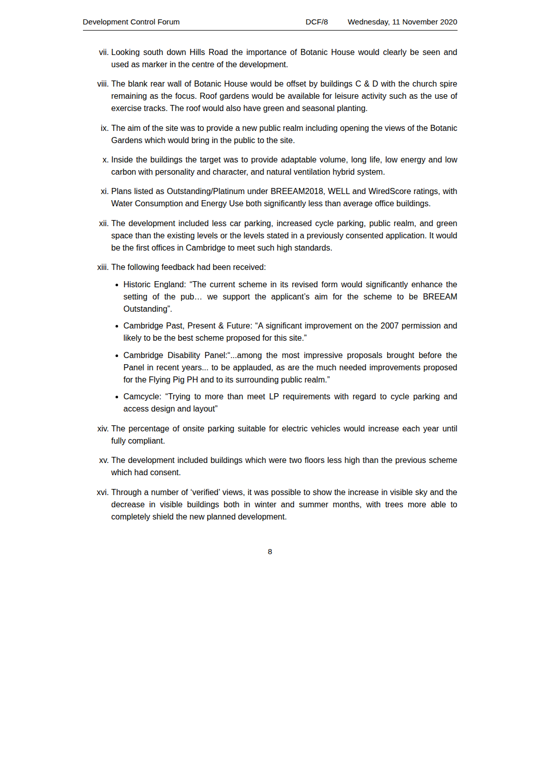Development Control Forum
DCF/8
Wednesday, 11 November 2020
Looking south down Hills Road the importance of Botanic House would clearly be seen and used as marker in the centre of the development.
The blank rear wall of Botanic House would be offset by buildings C & D with the church spire remaining as the focus. Roof gardens would be available for leisure activity such as the use of exercise tracks. The roof would also have green and seasonal planting.
The aim of the site was to provide a new public realm including opening the views of the Botanic Gardens which would bring in the public to the site.
Inside the buildings the target was to provide adaptable volume, long life, low energy and low carbon with personality and character, and natural ventilation hybrid system.
Plans listed as Outstanding/Platinum under BREEAM2018, WELL and WiredScore ratings, with Water Consumption and Energy Use both significantly less than average office buildings.
The development included less car parking, increased cycle parking, public realm, and green space than the existing levels or the levels stated in a previously consented application. It would be the first offices in Cambridge to meet such high standards.
The following feedback had been received:
Historic England: “The current scheme in its revised form would significantly enhance the setting of the pub… we support the applicant’s aim for the scheme to be BREEAM Outstanding”.
Cambridge Past, Present & Future: “A significant improvement on the 2007 permission and likely to be the best scheme proposed for this site.”
Cambridge Disability Panel:“...among the most impressive proposals brought before the Panel in recent years... to be applauded, as are the much needed improvements proposed for the Flying Pig PH and to its surrounding public realm.”
Camcycle: “Trying to more than meet LP requirements with regard to cycle parking and access design and layout”
The percentage of onsite parking suitable for electric vehicles would increase each year until fully compliant.
The development included buildings which were two floors less high than the previous scheme which had consent.
Through a number of ‘verified’ views, it was possible to show the increase in visible sky and the decrease in visible buildings both in winter and summer months, with trees more able to completely shield the new planned development.
8